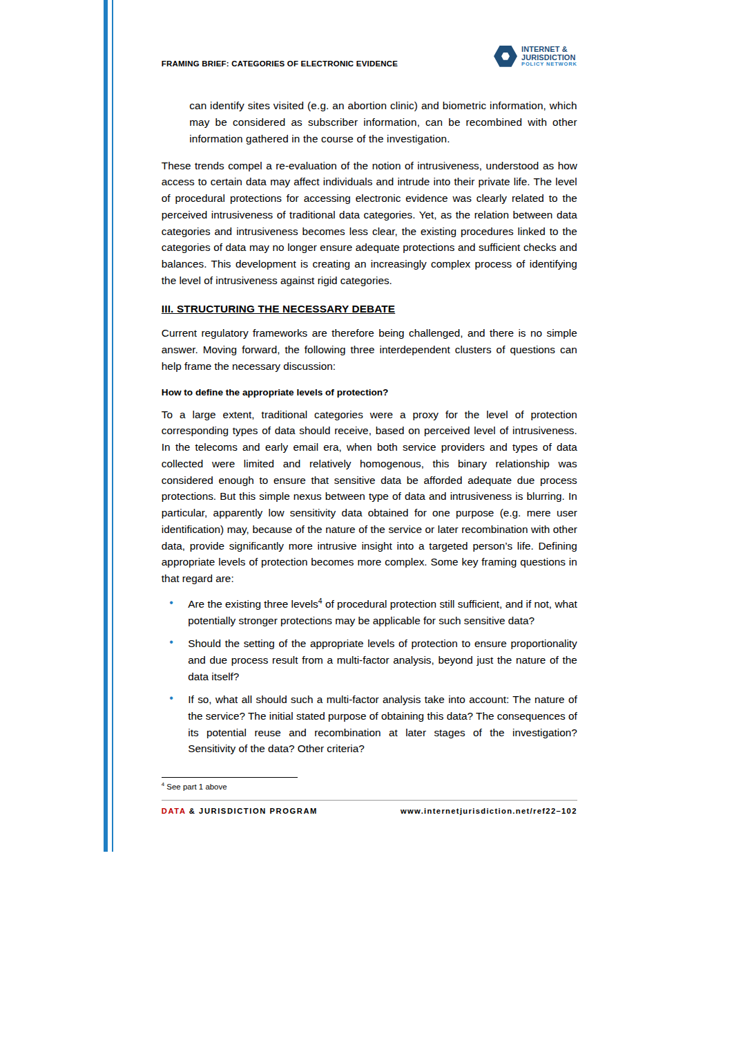FRAMING BRIEF: CATEGORIES OF ELECTRONIC EVIDENCE
INTERNET &
JURISDICTION
POLICY NETWORK
can identify sites visited (e.g. an abortion clinic) and biometric information, which may be considered as subscriber information, can be recombined with other information gathered in the course of the investigation.
These trends compel a re-evaluation of the notion of intrusiveness, understood as how access to certain data may affect individuals and intrude into their private life. The level of procedural protections for accessing electronic evidence was clearly related to the perceived intrusiveness of traditional data categories. Yet, as the relation between data categories and intrusiveness becomes less clear, the existing procedures linked to the categories of data may no longer ensure adequate protections and sufficient checks and balances. This development is creating an increasingly complex process of identifying the level of intrusiveness against rigid categories.
III. Structuring the necessary debate
Current regulatory frameworks are therefore being challenged, and there is no simple answer. Moving forward, the following three interdependent clusters of questions can help frame the necessary discussion:
How to define the appropriate levels of protection?
To a large extent, traditional categories were a proxy for the level of protection corresponding types of data should receive, based on perceived level of intrusiveness. In the telecoms and early email era, when both service providers and types of data collected were limited and relatively homogenous, this binary relationship was considered enough to ensure that sensitive data be afforded adequate due process protections. But this simple nexus between type of data and intrusiveness is blurring. In particular, apparently low sensitivity data obtained for one purpose (e.g. mere user identification) may, because of the nature of the service or later recombination with other data, provide significantly more intrusive insight into a targeted person’s life. Defining appropriate levels of protection becomes more complex. Some key framing questions in that regard are:
Are the existing three levels4 of procedural protection still sufficient, and if not, what potentially stronger protections may be applicable for such sensitive data?
Should the setting of the appropriate levels of protection to ensure proportionality and due process result from a multi-factor analysis, beyond just the nature of the data itself?
If so, what all should such a multi-factor analysis take into account: The nature of the service? The initial stated purpose of obtaining this data? The consequences of its potential reuse and recombination at later stages of the investigation? Sensitivity of the data? Other criteria?
4 See part 1 above
DATA & JURISDICTION PROGRAM
www.internetjurisdiction.net/ref22–102